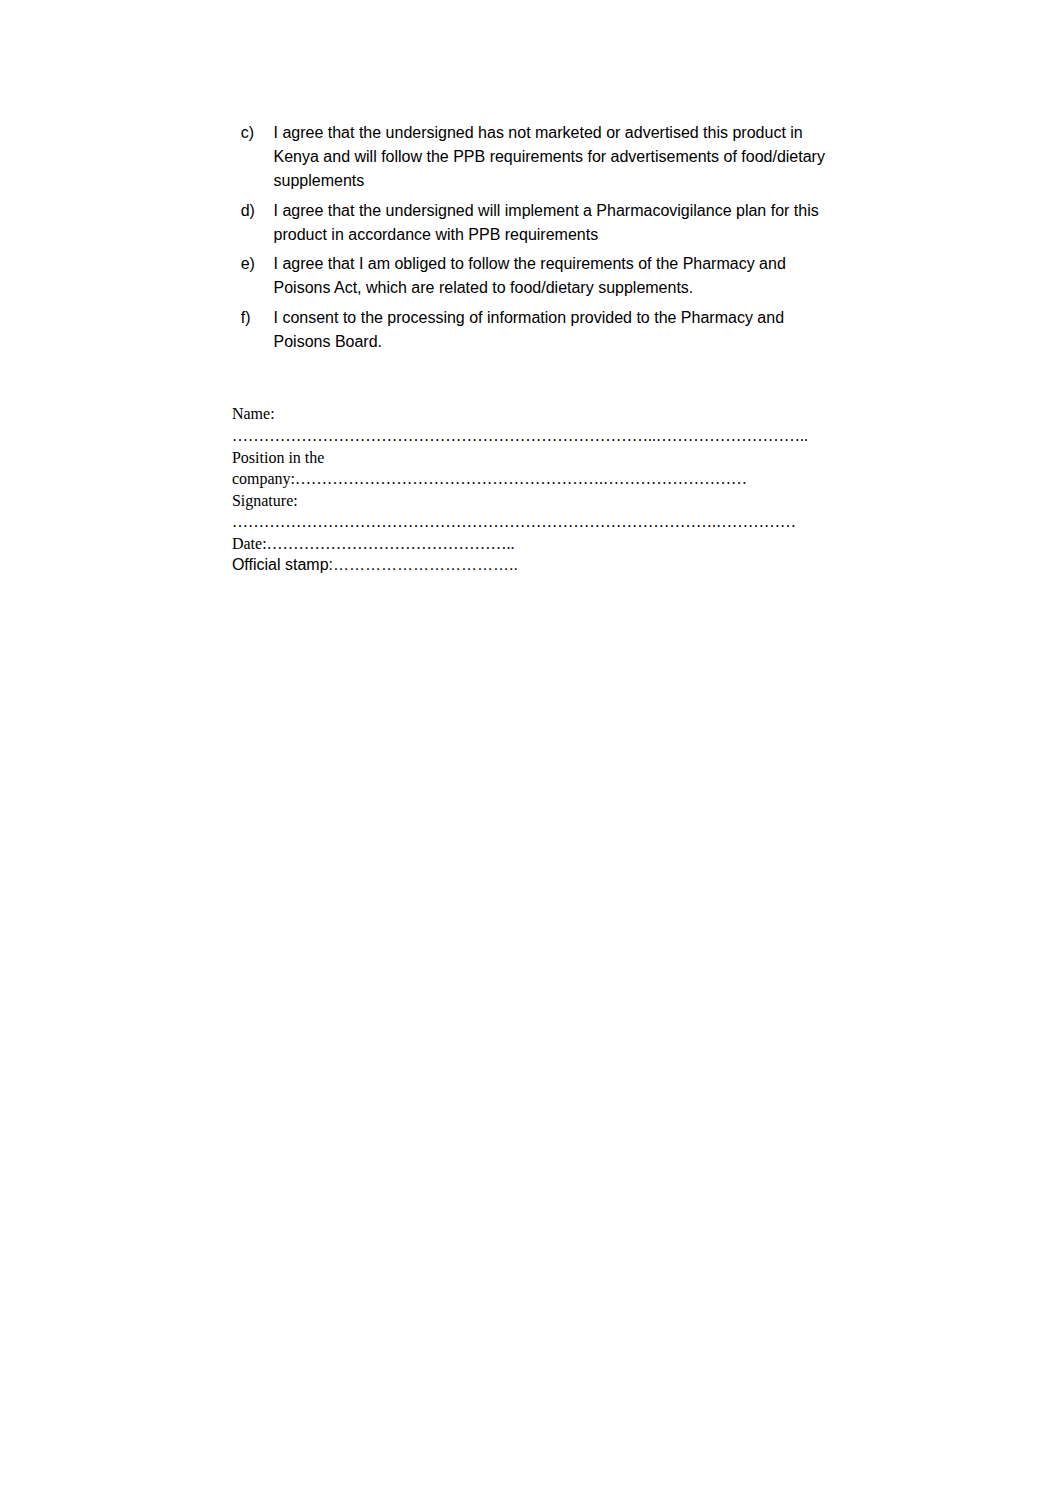c) I agree that the undersigned has not marketed or advertised this product in Kenya and will follow the PPB requirements for advertisements of food/dietary supplements
d) I agree that the undersigned will implement a Pharmacovigilance plan for this product in accordance with PPB requirements
e) I agree that I am obliged to follow the requirements of the Pharmacy and Poisons Act, which are related to food/dietary supplements.
f) I consent to the processing of information provided to the Pharmacy and Poisons Board.
Name: ……………………………………………………………………..………………………..
Position in the company:………………………………………………….………………………
Signature: ……………………………………………………………………………….……………
Date:………………………………………..
Official stamp:……………………………..